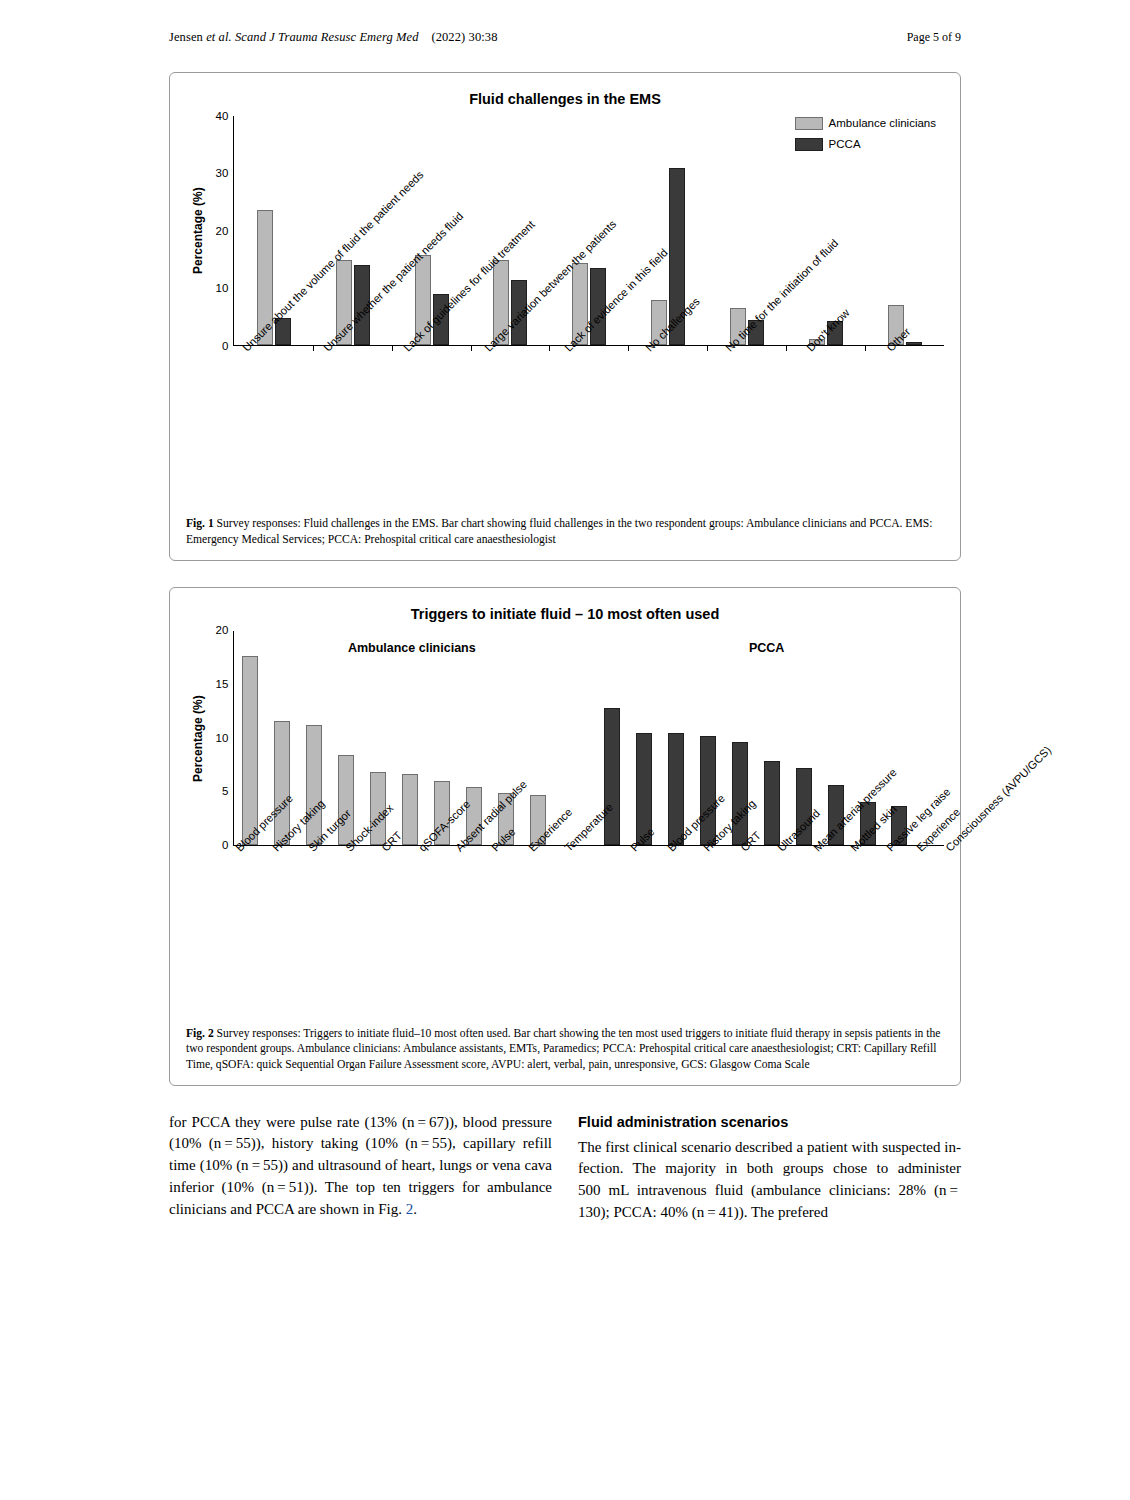Jensen et al. Scand J Trauma Resusc Emerg Med (2022) 30:38
Page 5 of 9
Fluid challenges in the EMS
Ambulance clinicians
PCCA
Percentage (%)
0 10 20 30 40
Unsure about the volume of fluid the patient needs
Unsure whether the patient needs fluid
Lack of guidelines for fluid treatment
Large variation between the patients
Lack of evidence in this field
No challenges
No time for the initiation of fluid
Don't know
Other
Fig. 1 Survey responses: Fluid challenges in the EMS. Bar chart showing fluid challenges in the two respondent groups: Ambulance clinicians and PCCA. EMS: Emergency Medical Services; PCCA: Prehospital critical care anaesthesiologist
Triggers to initiate fluid – 10 most often used
Percentage (%)
0 5 10 15 20
Ambulance clinicians
PCCA
Blood pressure
History taking
Skin turgor
Shock-index
CRT
qSOFA-score
Absent radial pulse
Pulse
Experience
Temperature
Pulse
Blood pressure
History taking
CRT
Ultrasound
Mean arterial pressure
Mottled skin
Passive leg raise
Experience
Consciousness (AVPU/GCS)
Fig. 2 Survey responses: Triggers to initiate fluid–10 most often used. Bar chart showing the ten most used triggers to initiate fluid therapy in sepsis patients in the two respondent groups. Ambulance clinicians: Ambulance assistants, EMTs, Paramedics; PCCA: Prehospital critical care anaesthesiologist; CRT: Capillary Refill Time, qSOFA: quick Sequential Organ Failure Assessment score, AVPU: alert, verbal, pain, unresponsive, GCS: Glasgow Coma Scale
for PCCA they were pulse rate (13% (n = 67)), blood pressure (10% (n = 55)), history taking (10% (n = 55), capillary refill time (10% (n = 55)) and ultrasound of heart, lungs or vena cava inferior (10% (n = 51)). The top ten triggers for ambulance clinicians and PCCA are shown in Fig. 2.
Fluid administration scenarios
The first clinical scenario described a patient with suspected infection. The majority in both groups chose to administer 500 mL intravenous fluid (ambulance clinicians: 28% (n = 130); PCCA: 40% (n = 41)). The prefered